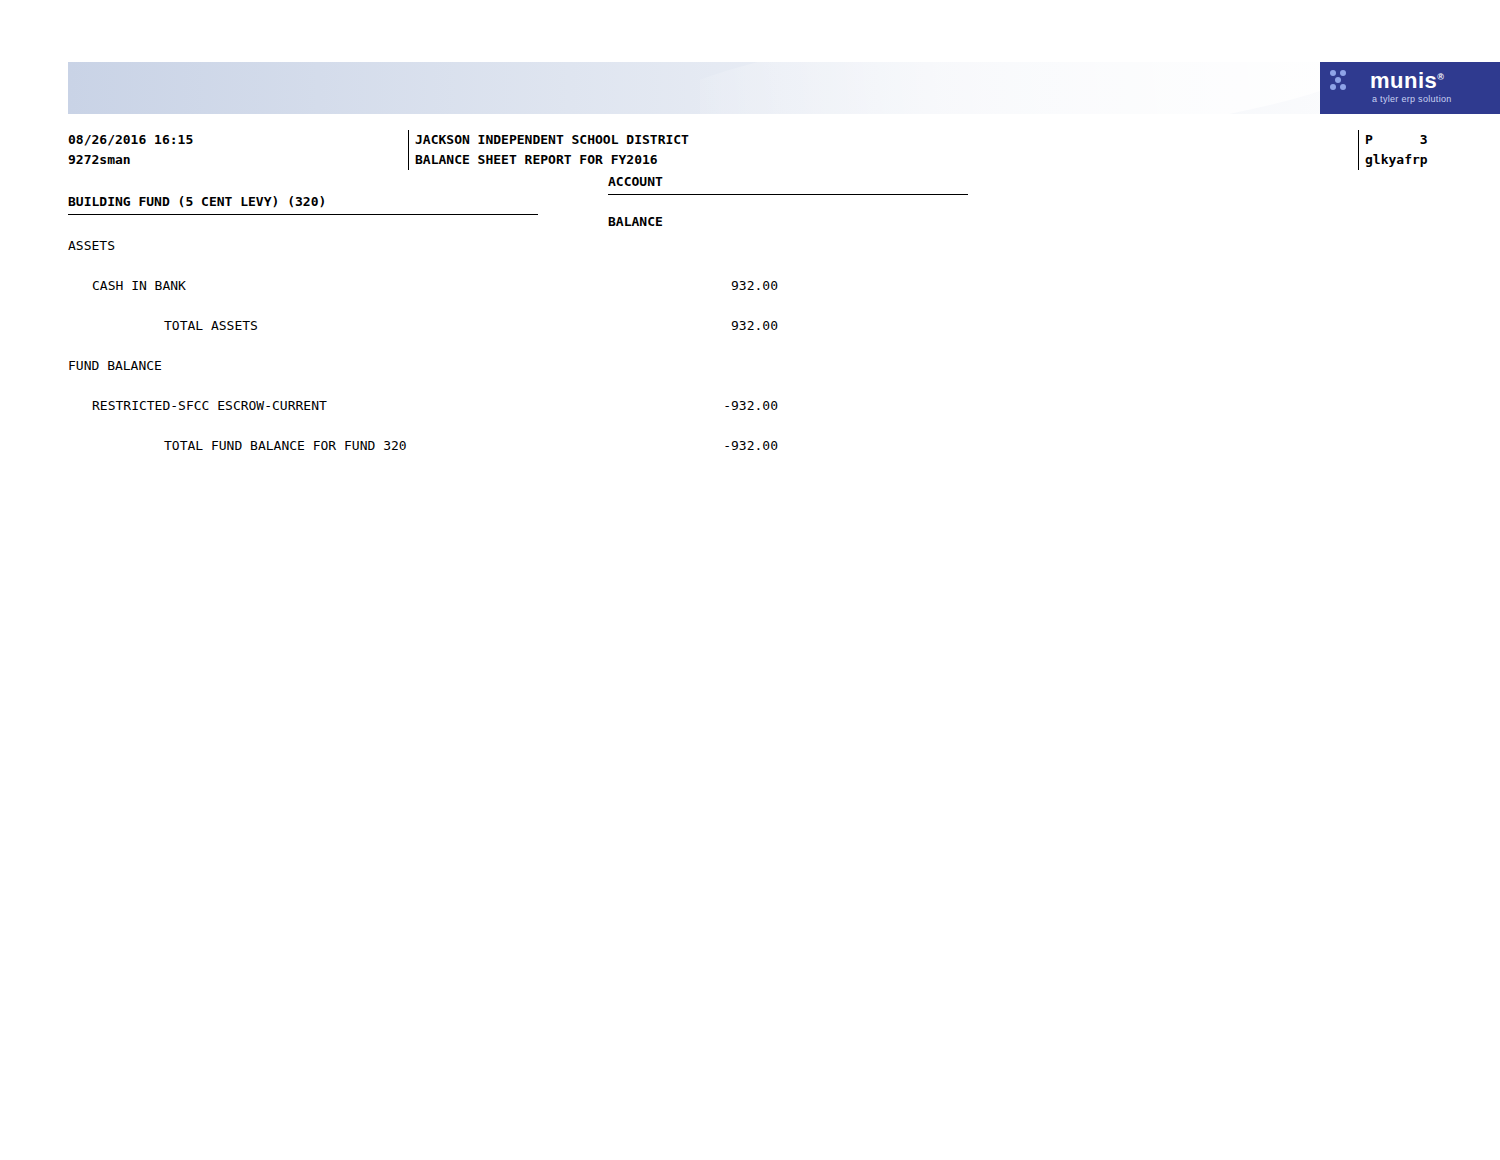munis®
a tyler erp solution
08/26/2016 16:15
9272sman
JACKSON INDEPENDENT SCHOOL DISTRICT
BALANCE SHEET REPORT FOR FY2016
P      3
glkyafrp
ACCOUNT
BUILDING FUND (5 CENT LEVY) (320)
BALANCE
ASSETS
CASH IN BANK 932.00
TOTAL ASSETS 932.00
FUND BALANCE
RESTRICTED-SFCC ESCROW-CURRENT -932.00
TOTAL FUND BALANCE FOR FUND 320 -932.00